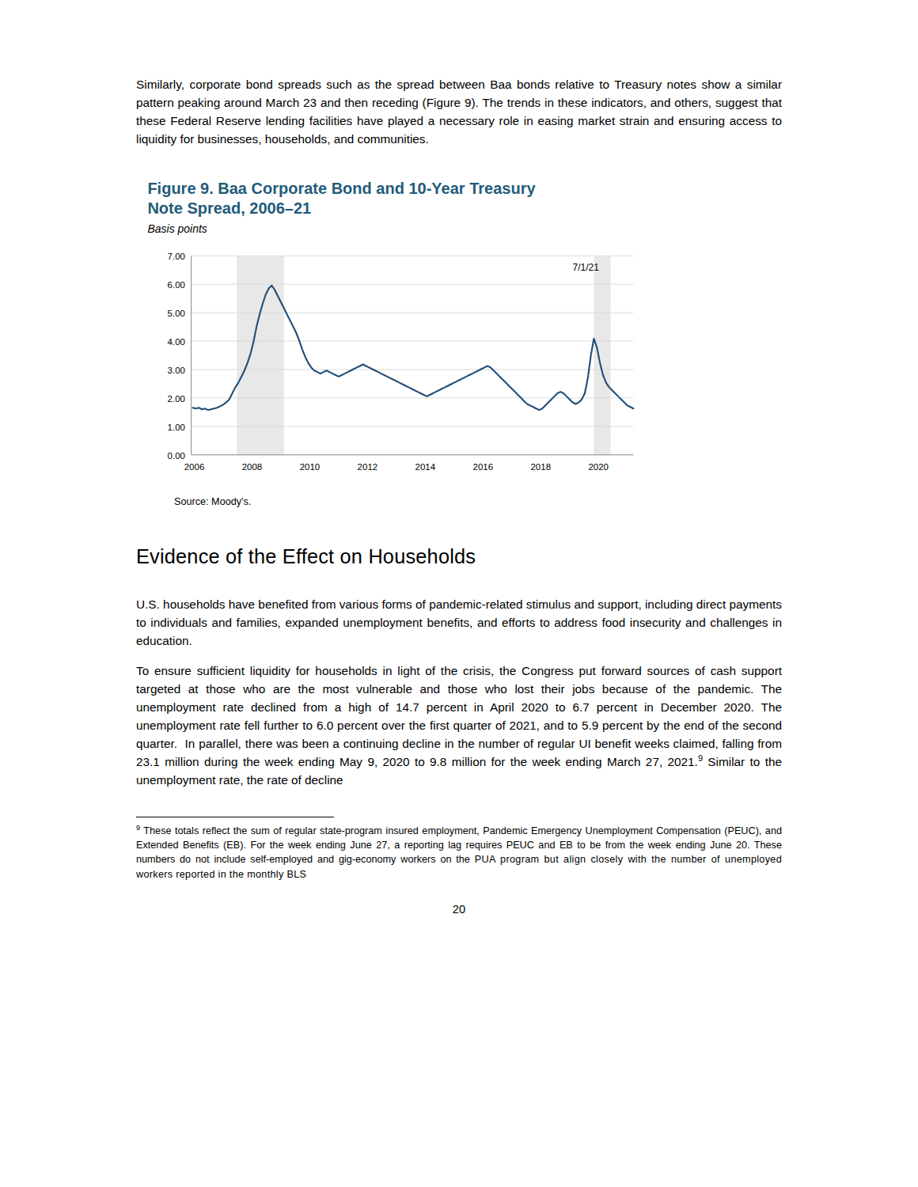Similarly, corporate bond spreads such as the spread between Baa bonds relative to Treasury notes show a similar pattern peaking around March 23 and then receding (Figure 9). The trends in these indicators, and others, suggest that these Federal Reserve lending facilities have played a necessary role in easing market strain and ensuring access to liquidity for businesses, households, and communities.
Figure 9. Baa Corporate Bond and 10-Year Treasury Note Spread, 2006–21
Basis points
7.00 6.00 5.00 4.00 3.00 2.00 1.00 0.00 2006 2008 2010 2012 2014 2016 2018 2020 7/1/21
Source: Moody's.
Evidence of the Effect on Households
U.S. households have benefited from various forms of pandemic-related stimulus and support, including direct payments to individuals and families, expanded unemployment benefits, and efforts to address food insecurity and challenges in education.
To ensure sufficient liquidity for households in light of the crisis, the Congress put forward sources of cash support targeted at those who are the most vulnerable and those who lost their jobs because of the pandemic. The unemployment rate declined from a high of 14.7 percent in April 2020 to 6.7 percent in December 2020. The unemployment rate fell further to 6.0 percent over the first quarter of 2021, and to 5.9 percent by the end of the second quarter. In parallel, there was been a continuing decline in the number of regular UI benefit weeks claimed, falling from 23.1 million during the week ending May 9, 2020 to 9.8 million for the week ending March 27, 2021.9 Similar to the unemployment rate, the rate of decline
9 These totals reflect the sum of regular state-program insured employment, Pandemic Emergency Unemployment Compensation (PEUC), and Extended Benefits (EB). For the week ending June 27, a reporting lag requires PEUC and EB to be from the week ending June 20. These numbers do not include self-employed and gig-economy workers on the PUA program but align closely with the number of unemployed workers reported in the monthly BLS
20